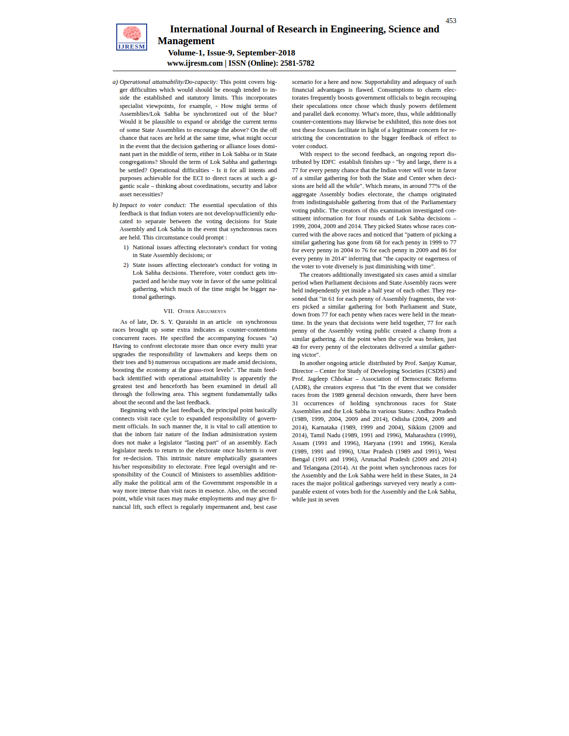453
🧠 IJRESM
International Journal of Research in Engineering, Science and Management
Volume-1, Issue-9, September-2018
www.ijresm.com | ISSN (Online): 2581-5782
a) Operational attainability/Do-capacity: This point covers bigger difficulties which would should be enough tended to inside the established and statutory limits. This incorporates specialist viewpoints, for example, - How might terms of Assemblies/Lok Sabha be synchronized out of the blue? Would it be plausible to expand or abridge the current terms of some State Assemblies to encourage the above? On the off chance that races are held at the same time, what might occur in the event that the decision gathering or alliance loses dominant part in the middle of term, either in Lok Sabha or in State congregations? Should the term of Lok Sabha and gatherings be settled? Operational difficulties - Is it for all intents and purposes achievable for the ECI to direct races at such a gigantic scale – thinking about coordinations, security and labor asset necessities?
b) Impact to voter conduct: The essential speculation of this feedback is that Indian voters are not develop/sufficiently educated to separate between the voting decisions for State Assembly and Lok Sabha in the event that synchronous races are held. This circumstance could prompt :
1) National issues affecting electorate's conduct for voting in State Assembly decisions; or
2) State issues affecting electorate's conduct for voting in Lok Sabha decisions. Therefore, voter conduct gets impacted and he/she may vote in favor of the same political gathering, which much of the time might be bigger national gatherings.
VII. Other Arguments
As of late, Dr. S. Y. Quraishi in an article on synchronous races brought up some extra indicates as counter-contentions concurrent races. He specified the accompanying focuses "a) Having to confront electorate more than once every multi year upgrades the responsibility of lawmakers and keeps them on their toes and b) numerous occupations are made amid decisions, boosting the economy at the grass-root levels". The main feedback identified with operational attainability is apparently the greatest test and henceforth has been examined in detail all through the following area. This segment fundamentally talks about the second and the last feedback.
Beginning with the last feedback, the principal point basically connects visit race cycle to expanded responsibility of government officials. In such manner the, it is vital to call attention to that the inborn fair nature of the Indian administration system does not make a legislator "lasting part" of an assembly. Each legislator needs to return to the electorate once his/term is over for re-decision. This intrinsic nature emphatically guarantees his/her responsibility to electorate. Free legal oversight and responsibility of the Council of Ministers to assemblies additionally make the political arm of the Government responsible in a way more intense than visit races in essence. Also, on the second point, while visit races may make employments and may give financial lift, such effect is regularly impermanent and, best case scenario for a here and now. Supportability and adequacy of such financial advantages is flawed. Consumptions to charm electorates frequently boosts government officials to begin recouping their speculations once chose which thusly powers defilement and parallel dark economy. What's more, thus, while additionally counter-contentions may likewise be exhibited, this note does not test these focuses facilitate in light of a legitimate concern for restricting the concentration to the bigger feedback of effect to voter conduct.
With respect to the second feedback, an ongoing report distributed by IDFC establish finishes up - "by and large, there is a 77 for every penny chance that the Indian voter will vote in favor of a similar gathering for both the State and Center when decisions are held all the while". Which means, in around 77% of the aggregate Assembly bodies electorate, the champs originated from indistinguishable gathering from that of the Parliamentary voting public. The creators of this examination investigated constituent information for four rounds of Lok Sabha decisions – 1999, 2004, 2009 and 2014. They picked States whose races concurred with the above races and noticed that "pattern of picking a similar gathering has gone from 68 for each penny in 1999 to 77 for every penny in 2004 to 76 for each penny in 2009 and 86 for every penny in 2014" inferring that "the capacity or eagerness of the voter to vote diversely is just diminishing with time".
The creators additionally investigated six cases amid a similar period when Parliament decisions and State Assembly races were held independently yet inside a half year of each other. They reasoned that "in 61 for each penny of Assembly fragments, the voters picked a similar gathering for both Parliament and State, down from 77 for each penny when races were held in the meantime. In the years that decisions were held together, 77 for each penny of the Assembly voting public created a champ from a similar gathering. At the point when the cycle was broken, just 48 for every penny of the electorates delivered a similar gathering victor".
In another ongoing article distributed by Prof. Sanjay Kumar, Director – Center for Study of Developing Societies (CSDS) and Prof. Jagdeep Chhokar – Association of Democratic Reforms (ADR), the creators express that "In the event that we consider races from the 1989 general decision onwards, there have been 31 occurrences of holding synchronous races for State Assemblies and the Lok Sabha in various States: Andhra Pradesh (1989, 1999, 2004, 2009 and 2014), Odisha (2004, 2009 and 2014), Karnataka (1989, 1999 and 2004), Sikkim (2009 and 2014), Tamil Nadu (1989, 1991 and 1996), Maharashtra (1999), Assam (1991 and 1996), Haryana (1991 and 1996), Kerala (1989, 1991 and 1996), Uttar Pradesh (1989 and 1991), West Bengal (1991 and 1996), Arunachal Pradesh (2009 and 2014) and Telangana (2014). At the point when synchronous races for the Assembly and the Lok Sabha were held in these States, in 24 races the major political gatherings surveyed very nearly a comparable extent of votes both for the Assembly and the Lok Sabha, while just in seven